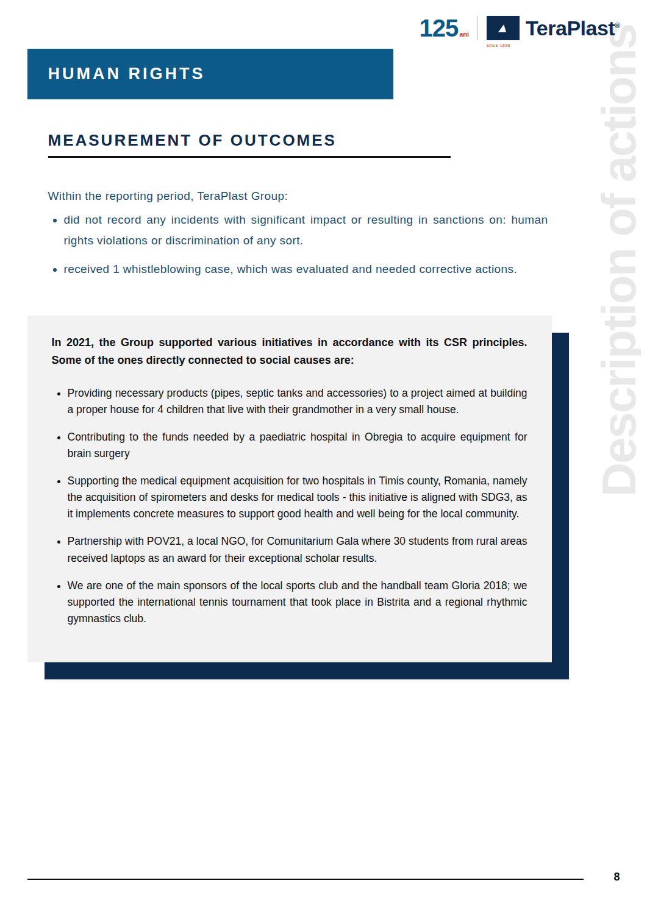Description of actions
125 ani
▲
since 1896
TeraPlast®
HUMAN RIGHTS
MEASUREMENT OF OUTCOMES
Within the reporting period, TeraPlast Group:
did not record any incidents with significant impact or resulting in sanctions on: human rights violations or discrimination of any sort.
received 1 whistleblowing case, which was evaluated and needed corrective actions.
In 2021, the Group supported various initiatives in accordance with its CSR principles. Some of the ones directly connected to social causes are:
Providing necessary products (pipes, septic tanks and accessories) to a project aimed at building a proper house for 4 children that live with their grandmother in a very small house.
Contributing to the funds needed by a paediatric hospital in Obregia to acquire equipment for brain surgery
Supporting the medical equipment acquisition for two hospitals in Timis county, Romania, namely the acquisition of spirometers and desks for medical tools - this initiative is aligned with SDG3, as it implements concrete measures to support good health and well being for the local community.
Partnership with POV21, a local NGO, for Comunitarium Gala where 30 students from rural areas received laptops as an award for their exceptional scholar results.
We are one of the main sponsors of the local sports club and the handball team Gloria 2018; we supported the international tennis tournament that took place in Bistrita and a regional rhythmic gymnastics club.
8